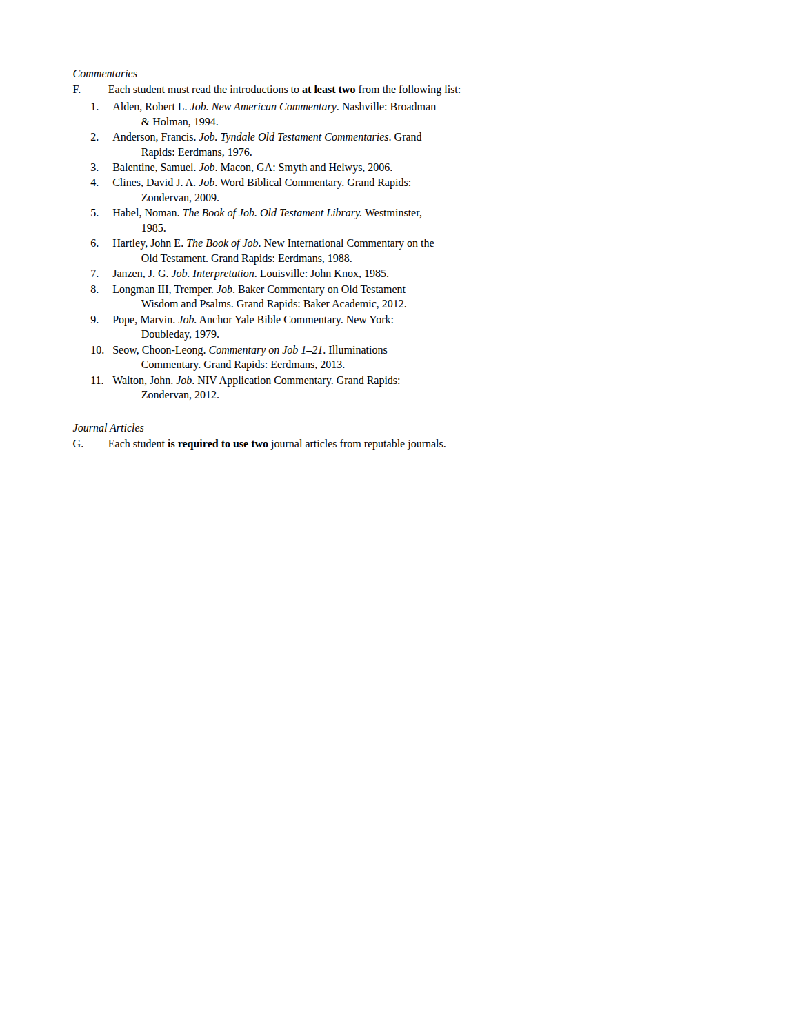Commentaries
F.
Each student must read the introductions to at least two from the following list:
1. Alden, Robert L. Job. New American Commentary. Nashville: Broadman & Holman, 1994.
2. Anderson, Francis. Job. Tyndale Old Testament Commentaries. Grand Rapids: Eerdmans, 1976.
3. Balentine, Samuel. Job. Macon, GA: Smyth and Helwys, 2006.
4. Clines, David J. A. Job. Word Biblical Commentary. Grand Rapids: Zondervan, 2009.
5. Habel, Noman. The Book of Job. Old Testament Library. Westminster, 1985.
6. Hartley, John E. The Book of Job. New International Commentary on the Old Testament. Grand Rapids: Eerdmans, 1988.
7. Janzen, J. G. Job. Interpretation. Louisville: John Knox, 1985.
8. Longman III, Tremper. Job. Baker Commentary on Old Testament Wisdom and Psalms. Grand Rapids: Baker Academic, 2012.
9. Pope, Marvin. Job. Anchor Yale Bible Commentary. New York: Doubleday, 1979.
10. Seow, Choon-Leong. Commentary on Job 1–21. Illuminations Commentary. Grand Rapids: Eerdmans, 2013.
11. Walton, John. Job. NIV Application Commentary. Grand Rapids: Zondervan, 2012.
Journal Articles
G.
Each student is required to use two journal articles from reputable journals.